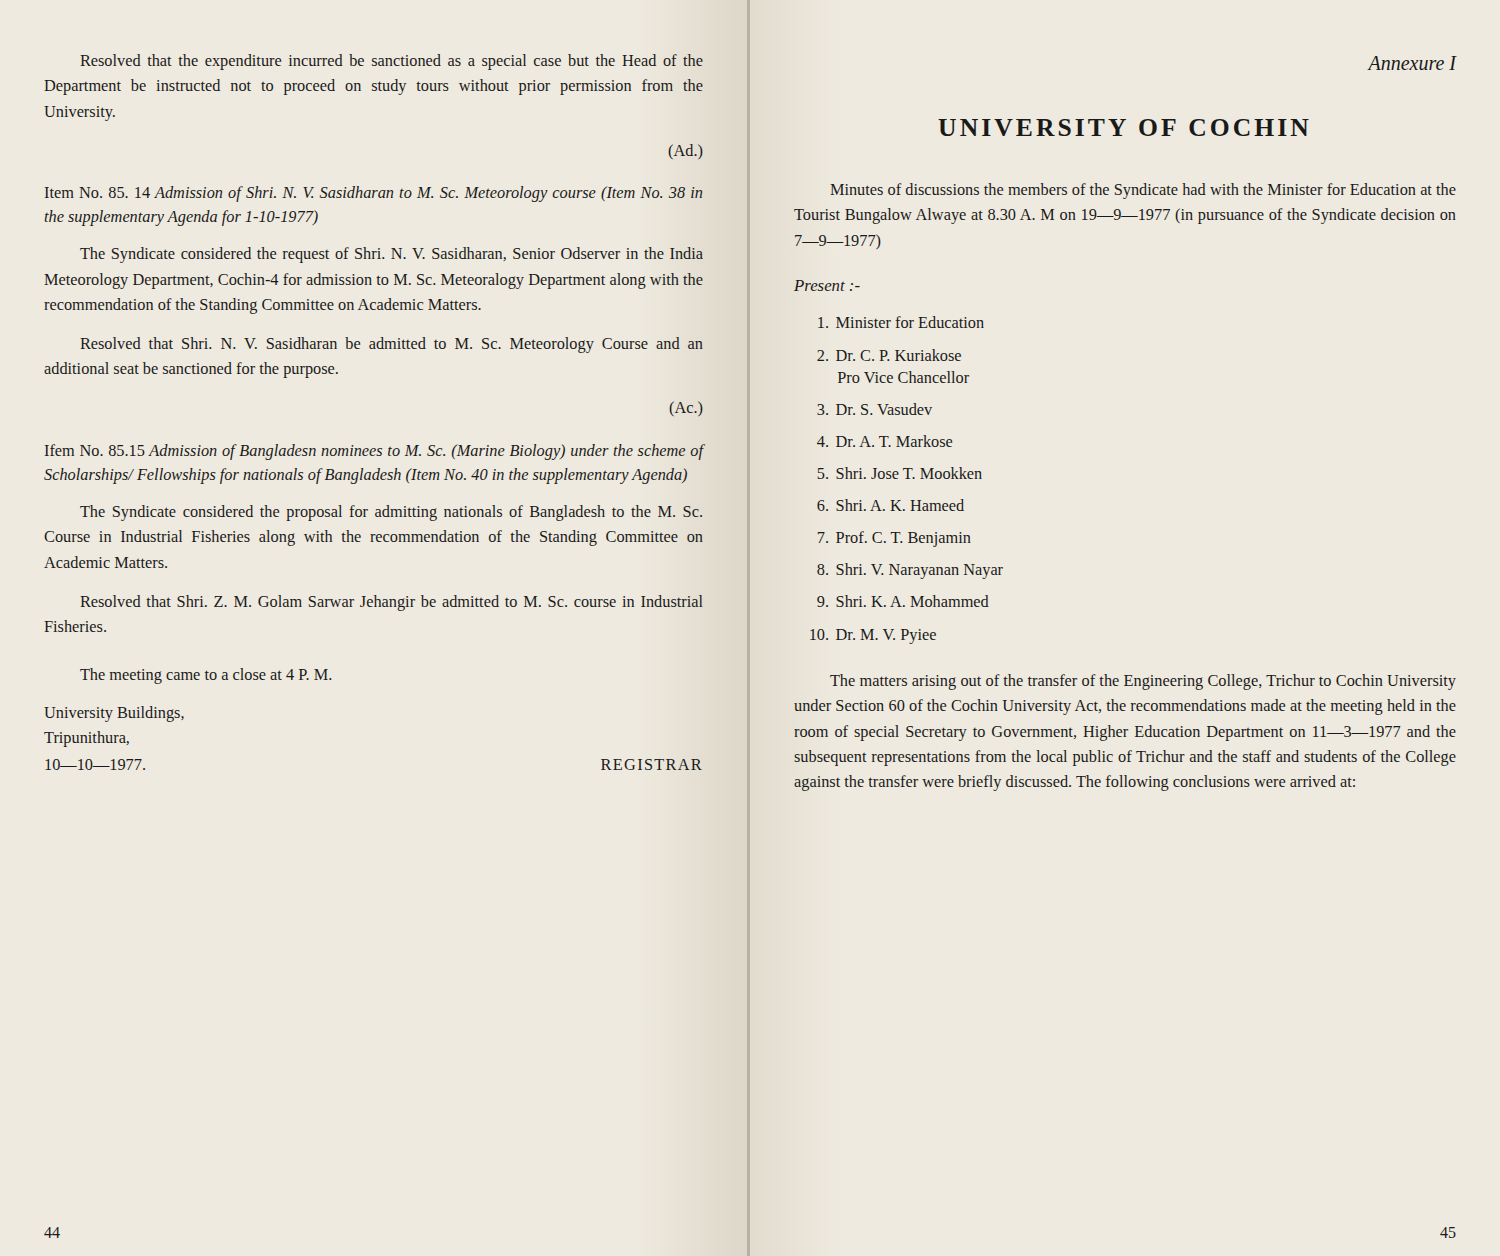Resolved that the expenditure incurred be sanctioned as a special case but the Head of the Department be instructed not to proceed on study tours without prior permission from the University.
(Ad.)
Item No. 85. 14 Admission of Shri. N. V. Sasidharan to M. Sc. Meteorology course (Item No. 38 in the supplementary Agenda for 1-10-1977)
The Syndicate considered the request of Shri. N. V. Sasidharan, Senior Odserver in the India Meteorology Department, Cochin-4 for admission to M. Sc. Meteoralogy Department along with the recommendation of the Standing Committee on Academic Matters.
Resolved that Shri. N. V. Sasidharan be admitted to M. Sc. Meteorology Course and an additional seat be sanctioned for the purpose.
(Ac.)
Ifem No. 85.15 Admission of Bangladesn nominees to M. Sc. (Marine Biology) under the scheme of Scholarships/ Fellowships for nationals of Bangladesh (Item No. 40 in the supplementary Agenda)
The Syndicate considered the proposal for admitting nationals of Bangladesh to the M. Sc. Course in Industrial Fisheries along with the recommendation of the Standing Committee on Academic Matters.
Resolved that Shri. Z. M. Golam Sarwar Jehangir be admitted to M. Sc. course in Industrial Fisheries.
The meeting came to a close at 4 P. M.
University Buildings,
Tripunithura,
10—10—1977.
REGISTRAR
44
Annexure I
UNIVERSITY OF COCHIN
Minutes of discussions the members of the Syndicate had with the Minister for Education at the Tourist Bungalow Alwaye at 8.30 A. M on 19—9—1977 (in pursuance of the Syndicate decision on 7—9—1977)
Present :-
Minister for Education
Dr. C. P. KuriakosePro Vice Chancellor
Dr. S. Vasudev
Dr. A. T. Markose
Shri. Jose T. Mookken
Shri. A. K. Hameed
Prof. C. T. Benjamin
Shri. V. Narayanan Nayar
Shri. K. A. Mohammed
Dr. M. V. Pyiee
The matters arising out of the transfer of the Engineering College, Trichur to Cochin University under Section 60 of the Cochin University Act, the recommendations made at the meeting held in the room of special Secretary to Government, Higher Education Department on 11—3—1977 and the subsequent representations from the local public of Trichur and the staff and students of the College against the transfer were briefly discussed. The following conclusions were arrived at:
45